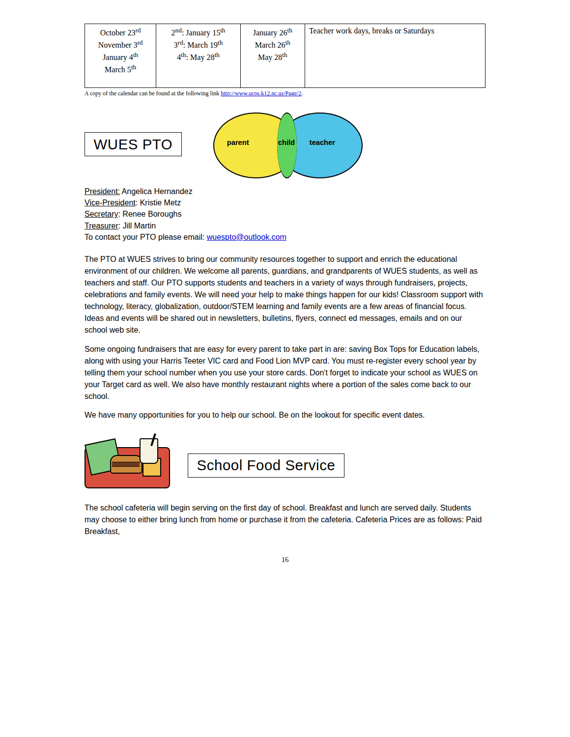| October 23 rd November 3 rd January 4 th March 5 th | 2 nd : January 15 th 3 rd : March 19 th 4 th : May 28 th | January 26 th March 26 th May 28 th | Teacher work days, breaks or Saturdays |
A copy of the calendar can be found at the following link http://www.ucps.k12.nc.us/Page/2.
WUES PTO
parent child teacher
President: Angelica Hernandez
Vice-President: Kristie Metz
Secretary: Renee Boroughs
Treasurer: Jill Martin
To contact your PTO please email: wuespto@outlook.com
The PTO at WUES strives to bring our community resources together to support and enrich the educational environment of our children. We welcome all parents, guardians, and grandparents of WUES students, as well as teachers and staff. Our PTO supports students and teachers in a variety of ways through fundraisers, projects, celebrations and family events. We will need your help to make things happen for our kids! Classroom support with technology, literacy, globalization, outdoor/STEM learning and family events are a few areas of financial focus. Ideas and events will be shared out in newsletters, bulletins, flyers, connect ed messages, emails and on our school web site.
Some ongoing fundraisers that are easy for every parent to take part in are: saving Box Tops for Education labels, along with using your Harris Teeter VIC card and Food Lion MVP card. You must re-register every school year by telling them your school number when you use your store cards. Don't forget to indicate your school as WUES on your Target card as well. We also have monthly restaurant nights where a portion of the sales come back to our school.
We have many opportunities for you to help our school. Be on the lookout for specific event dates.
School Food Service
The school cafeteria will begin serving on the first day of school. Breakfast and lunch are served daily. Students may choose to either bring lunch from home or purchase it from the cafeteria. Cafeteria Prices are as follows: Paid Breakfast,
16